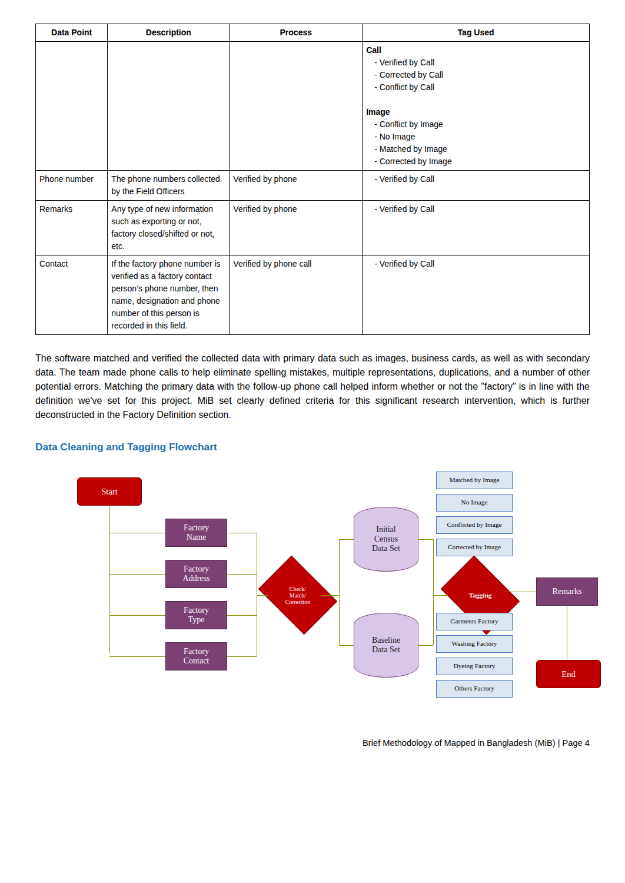| Data Point | Description | Process | Tag Used |
| --- | --- | --- | --- |
| | | | Call Verified by Call Corrected by Call Conflict by Call Image Conflict by Image No Image Matched by Image Corrected by Image |
| Phone number | The phone numbers collected by the Field Officers | Verified by phone | Verified by Call |
| Remarks | Any type of new information such as exporting or not, factory closed/shifted or not, etc. | Verified by phone | Verified by Call |
| Contact | If the factory phone number is verified as a factory contact person’s phone number, then name, designation and phone number of this person is recorded in this field. | Verified by phone call | Verified by Call |
The software matched and verified the collected data with primary data such as images, business cards, as well as with secondary data. The team made phone calls to help eliminate spelling mistakes, multiple representations, duplications, and a number of other potential errors. Matching the primary data with the follow-up phone call helped inform whether or not the "factory" is in line with the definition we've set for this project. MiB set clearly defined criteria for this significant research intervention, which is further deconstructed in the Factory Definition section.
Data Cleaning and Tagging Flowchart
Start
Factory
Name
Factory
Address
Factory
Type
Factory
Contact
Check/
Match/
Correction
Initial
Census
Data Set
Baseline
Data Set
Tagging
Remarks
End
Matched by Image
No Image
Conflicted by Image
Corrected by Image
Garments Factory
Washing Factory
Dyeing Factory
Others Factory
Brief Methodology of Mapped in Bangladesh (MiB) | Page 4